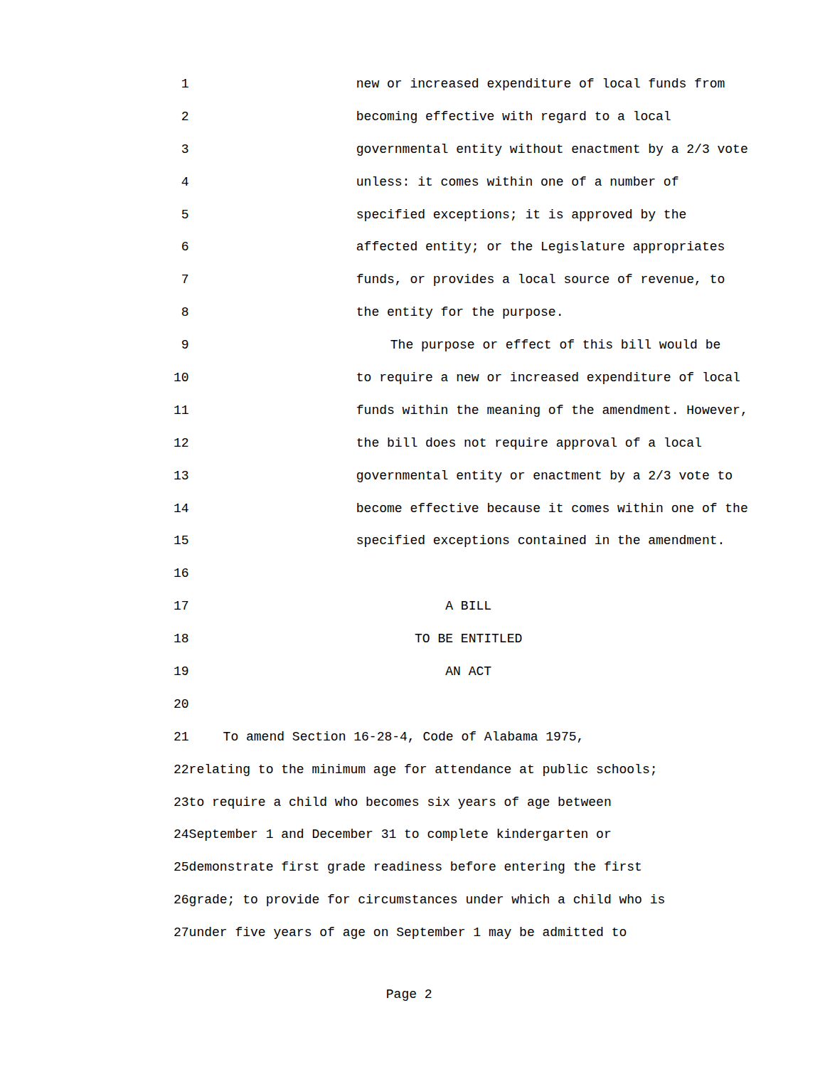| 1 | new or increased expenditure of local funds from |
| 2 | becoming effective with regard to a local |
| 3 | governmental entity without enactment by a 2/3 vote |
| 4 | unless: it comes within one of a number of |
| 5 | specified exceptions; it is approved by the |
| 6 | affected entity; or the Legislature appropriates |
| 7 | funds, or provides a local source of revenue, to |
| 8 | the entity for the purpose. |
| 9 | The purpose or effect of this bill would be |
| 10 | to require a new or increased expenditure of local |
| 11 | funds within the meaning of the amendment. However, |
| 12 | the bill does not require approval of a local |
| 13 | governmental entity or enactment by a 2/3 vote to |
| 14 | become effective because it comes within one of the |
| 15 | specified exceptions contained in the amendment. |
| 16 | |
| 17 | A BILL |
| 18 | TO BE ENTITLED |
| 19 | AN ACT |
| 20 | |
| 21 | To amend Section 16-28-4, Code of Alabama 1975, |
| 22 | relating to the minimum age for attendance at public schools; |
| 23 | to require a child who becomes six years of age between |
| 24 | September 1 and December 31 to complete kindergarten or |
| 25 | demonstrate first grade readiness before entering the first |
| 26 | grade; to provide for circumstances under which a child who is |
| 27 | under five years of age on September 1 may be admitted to |
Page 2